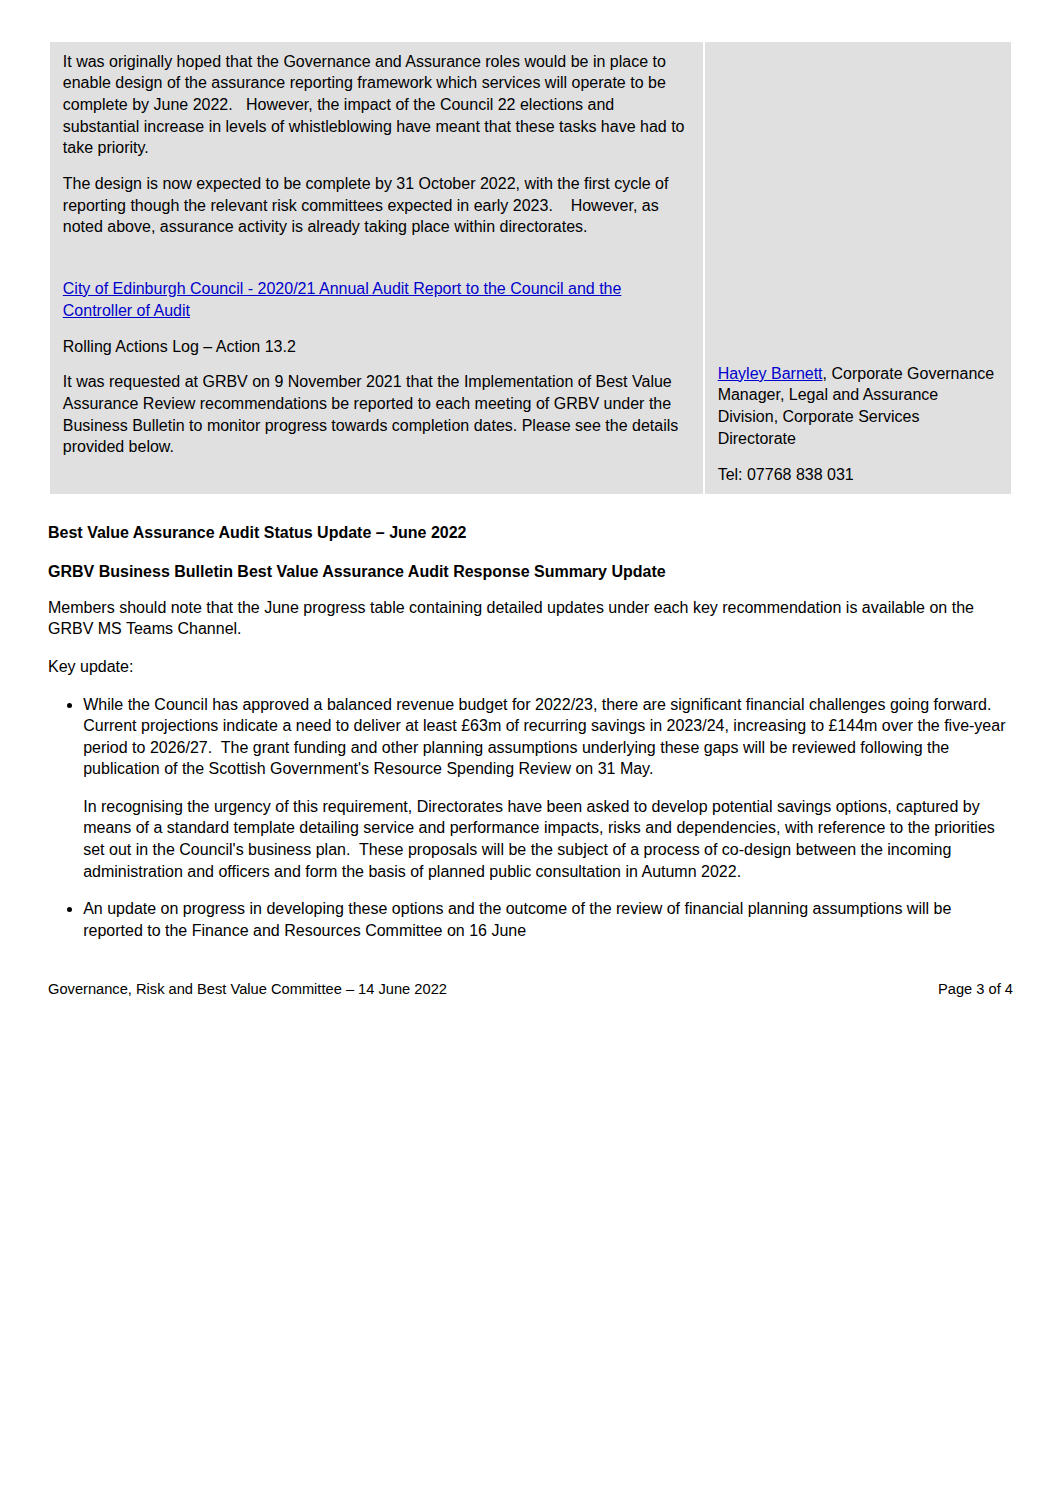| It was originally hoped that the Governance and Assurance roles would be in place to enable design of the assurance reporting framework which services will operate to be complete by June 2022. However, the impact of the Council 22 elections and substantial increase in levels of whistleblowing have meant that these tasks have had to take priority. The design is now expected to be complete by 31 October 2022, with the first cycle of reporting though the relevant risk committees expected in early 2023. However, as noted above, assurance activity is already taking place within directorates. City of Edinburgh Council - 2020/21 Annual Audit Report to the Council and the Controller of Audit Rolling Actions Log – Action 13.2 It was requested at GRBV on 9 November 2021 that the Implementation of Best Value Assurance Review recommendations be reported to each meeting of GRBV under the Business Bulletin to monitor progress towards completion dates. Please see the details provided below. | Hayley Barnett , Corporate Governance Manager, Legal and Assurance Division, Corporate Services Directorate Tel: 07768 838 031 |
Best Value Assurance Audit Status Update – June 2022
GRBV Business Bulletin Best Value Assurance Audit Response Summary Update
Members should note that the June progress table containing detailed updates under each key recommendation is available on the GRBV MS Teams Channel.
Key update:
While the Council has approved a balanced revenue budget for 2022/23, there are significant financial challenges going forward. Current projections indicate a need to deliver at least £63m of recurring savings in 2023/24, increasing to £144m over the five-year period to 2026/27. The grant funding and other planning assumptions underlying these gaps will be reviewed following the publication of the Scottish Government's Resource Spending Review on 31 May.
In recognising the urgency of this requirement, Directorates have been asked to develop potential savings options, captured by means of a standard template detailing service and performance impacts, risks and dependencies, with reference to the priorities set out in the Council's business plan. These proposals will be the subject of a process of co-design between the incoming administration and officers and form the basis of planned public consultation in Autumn 2022.
An update on progress in developing these options and the outcome of the review of financial planning assumptions will be reported to the Finance and Resources Committee on 16 June
Governance, Risk and Best Value Committee – 14 June 2022 Page 3 of 4